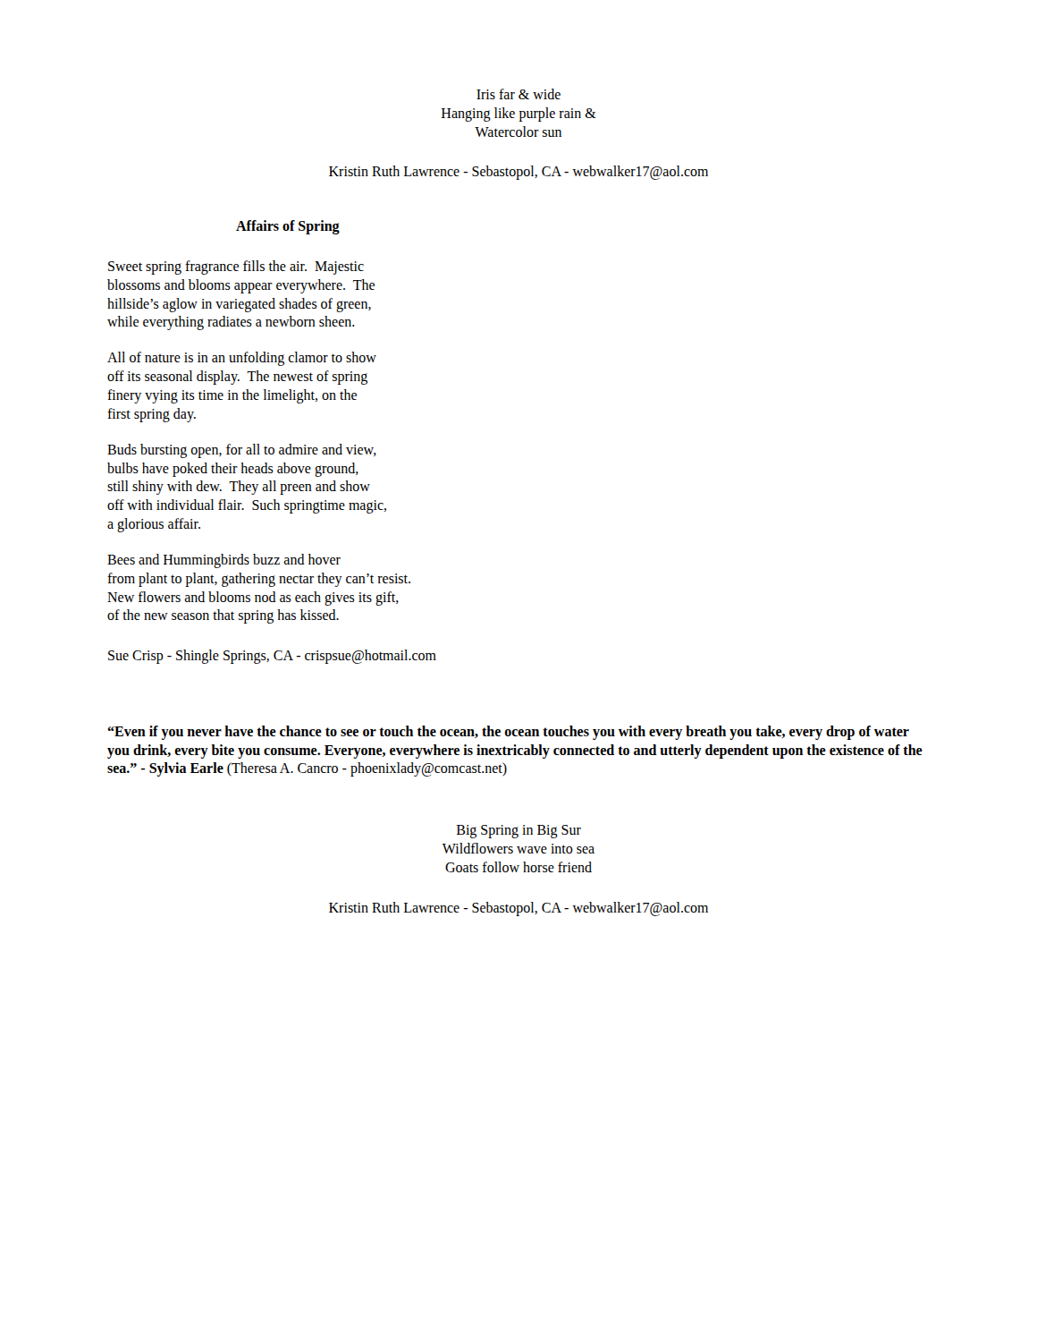Iris far & wide
Hanging like purple rain &
Watercolor sun
Kristin Ruth Lawrence - Sebastopol, CA - webwalker17@aol.com
Affairs of Spring
Sweet spring fragrance fills the air. Majestic
blossoms and blooms appear everywhere. The
hillside’s aglow in variegated shades of green,
while everything radiates a newborn sheen.
All of nature is in an unfolding clamor to show
off its seasonal display. The newest of spring
finery vying its time in the limelight, on the
first spring day.
Buds bursting open, for all to admire and view,
bulbs have poked their heads above ground,
still shiny with dew. They all preen and show
off with individual flair. Such springtime magic,
a glorious affair.
Bees and Hummingbirds buzz and hover
from plant to plant, gathering nectar they can’t resist.
New flowers and blooms nod as each gives its gift,
of the new season that spring has kissed.
Sue Crisp - Shingle Springs, CA - crispsue@hotmail.com
“Even if you never have the chance to see or touch the ocean, the ocean touches you with every breath you take, every drop of water you drink, every bite you consume. Everyone, everywhere is inextricably connected to and utterly dependent upon the existence of the sea.” - Sylvia Earle (Theresa A. Cancro - phoenixlady@comcast.net)
Big Spring in Big Sur
Wildflowers wave into sea
Goats follow horse friend
Kristin Ruth Lawrence - Sebastopol, CA - webwalker17@aol.com